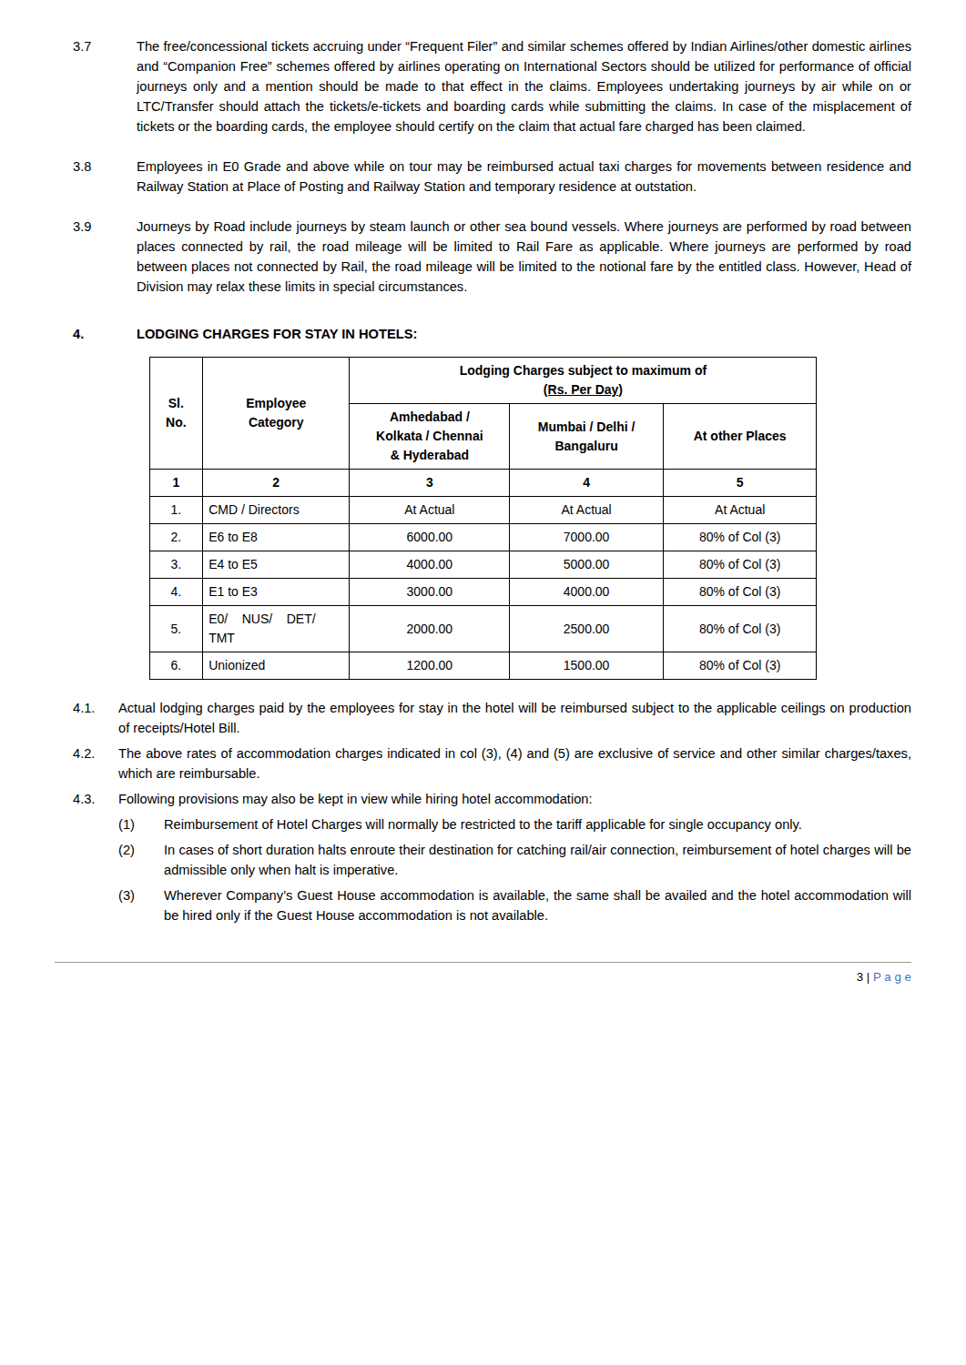3.7
The free/concessional tickets accruing under “Frequent Filer” and similar schemes offered by Indian Airlines/other domestic airlines and “Companion Free” schemes offered by airlines operating on International Sectors should be utilized for performance of official journeys only and a mention should be made to that effect in the claims. Employees undertaking journeys by air while on or LTC/Transfer should attach the tickets/e-tickets and boarding cards while submitting the claims. In case of the misplacement of tickets or the boarding cards, the employee should certify on the claim that actual fare charged has been claimed.
3.8
Employees in E0 Grade and above while on tour may be reimbursed actual taxi charges for movements between residence and Railway Station at Place of Posting and Railway Station and temporary residence at outstation.
3.9
Journeys by Road include journeys by steam launch or other sea bound vessels. Where journeys are performed by road between places connected by rail, the road mileage will be limited to Rail Fare as applicable. Where journeys are performed by road between places not connected by Rail, the road mileage will be limited to the notional fare by the entitled class. However, Head of Division may relax these limits in special circumstances.
4.
LODGING CHARGES FOR STAY IN HOTELS:
| Sl. No. | Employee Category | Lodging Charges subject to maximum of (Rs. Per Day) |
| --- | --- | --- |
| Amhedabad / Kolkata / Chennai & Hyderabad | Mumbai / Delhi / Bangaluru | At other Places |
| 1 | 2 | 3 | 4 | 5 |
| 1. | CMD / Directors | At Actual | At Actual | At Actual |
| 2. | E6 to E8 | 6000.00 | 7000.00 | 80% of Col (3) |
| 3. | E4 to E5 | 4000.00 | 5000.00 | 80% of Col (3) |
| 4. | E1 to E3 | 3000.00 | 4000.00 | 80% of Col (3) |
| 5. | E0/ NUS/ DET/ TMT | 2000.00 | 2500.00 | 80% of Col (3) |
| 6. | Unionized | 1200.00 | 1500.00 | 80% of Col (3) |
4.1.
Actual lodging charges paid by the employees for stay in the hotel will be reimbursed subject to the applicable ceilings on production of receipts/Hotel Bill.
4.2.
The above rates of accommodation charges indicated in col (3), (4) and (5) are exclusive of service and other similar charges/taxes, which are reimbursable.
4.3.
Following provisions may also be kept in view while hiring hotel accommodation:
(1)
Reimbursement of Hotel Charges will normally be restricted to the tariff applicable for single occupancy only.
(2)
In cases of short duration halts enroute their destination for catching rail/air connection, reimbursement of hotel charges will be admissible only when halt is imperative.
(3)
Wherever Company’s Guest House accommodation is available, the same shall be availed and the hotel accommodation will be hired only if the Guest House accommodation is not available.
3 | P a g e